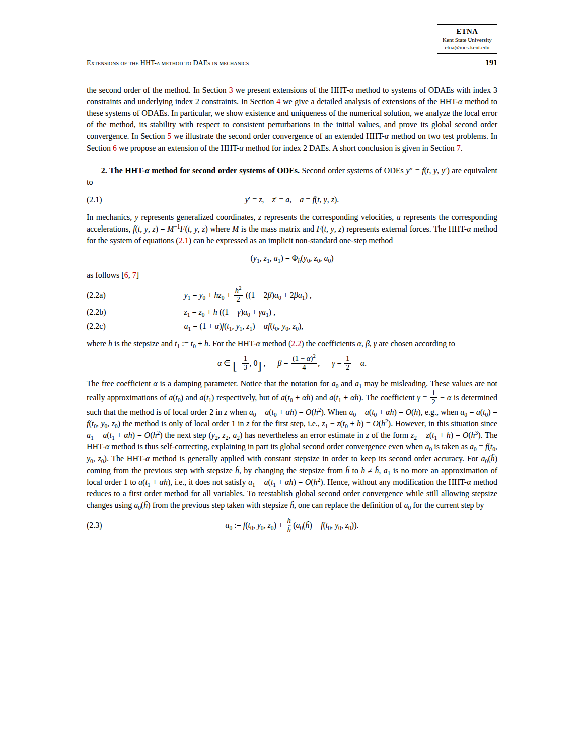ETNA
Kent State University
etna@mcs.kent.edu
Extensions of the HHT-α method to DAEs in mechanics 191
the second order of the method. In Section 3 we present extensions of the HHT-α method to systems of ODAEs with index 3 constraints and underlying index 2 constraints. In Section 4 we give a detailed analysis of extensions of the HHT-α method to these systems of ODAEs. In particular, we show existence and uniqueness of the numerical solution, we analyze the local error of the method, its stability with respect to consistent perturbations in the initial values, and prove its global second order convergence. In Section 5 we illustrate the second order convergence of an extended HHT-α method on two test problems. In Section 6 we propose an extension of the HHT-α method for index 2 DAEs. A short conclusion is given in Section 7.
2. The HHT-α method for second order systems of ODEs. Second order systems of ODEs y″ = f(t, y, y′) are equivalent to
(2.1) y′ = z, z′ = a, a = f(t, y, z).
In mechanics, y represents generalized coordinates, z represents the corresponding velocities, a represents the corresponding accelerations, f(t, y, z) = M−1F(t, y, z) where M is the mass matrix and F(t, y, z) represents external forces. The HHT-α method for the system of equations (2.1) can be expressed as an implicit non-standard one-step method
(y1, z1, a1) = Φh(y0, z0, a0)
as follows [6, 7]
(2.2a) y1 = y0 + hz0 + h22 ((1 − 2β)a0 + 2βa1) ,
(2.2b) z1 = z0 + h ((1 − γ)a0 + γa1) ,
(2.2c) a1 = (1 + α)f(t1, y1, z1) − αf(t0, y0, z0),
where h is the stepsize and t1 := t0 + h. For the HHT-α method (2.2) the coefficients α, β, γ are chosen according to
α ∈ [−13, 0] , β = (1 − α)24, γ = 12 − α.
The free coefficient α is a damping parameter. Notice that the notation for a0 and a1 may be misleading. These values are not really approximations of a(t0) and a(t1) respectively, but of a(t0 + αh) and a(t1 + αh). The coefficient γ = 12 − α is determined such that the method is of local order 2 in z when a0 − a(t0 + αh) = O(h2). When a0 − a(t0 + αh) = O(h), e.g., when a0 = a(t0) = f(t0, y0, z0) the method is only of local order 1 in z for the first step, i.e., z1 − z(t0 + h) = O(h2). However, in this situation since a1 − a(t1 + αh) = O(h2) the next step (y2, z2, a2) has nevertheless an error estimate in z of the form z2 − z(t1 + h) = O(h3). The HHT-α method is thus self-correcting, explaining in part its global second order convergence even when a0 is taken as a0 = f(t0, y0, z0). The HHT-α method is generally applied with constant stepsize in order to keep its second order accuracy. For a0(h̃) coming from the previous step with stepsize h̃, by changing the stepsize from h̃ to h ≠ h̃, a1 is no more an approximation of local order 1 to a(t1 + αh), i.e., it does not satisfy a1 − a(t1 + αh) = O(h2). Hence, without any modification the HHT-α method reduces to a first order method for all variables. To reestablish global second order convergence while still allowing stepsize changes using a0(h̃) from the previous step taken with stepsize h̃, one can replace the definition of a0 for the current step by
(2.3) a0 := f(t0, y0, z0) + hh̃(a0(h̃) − f(t0, y0, z0)).